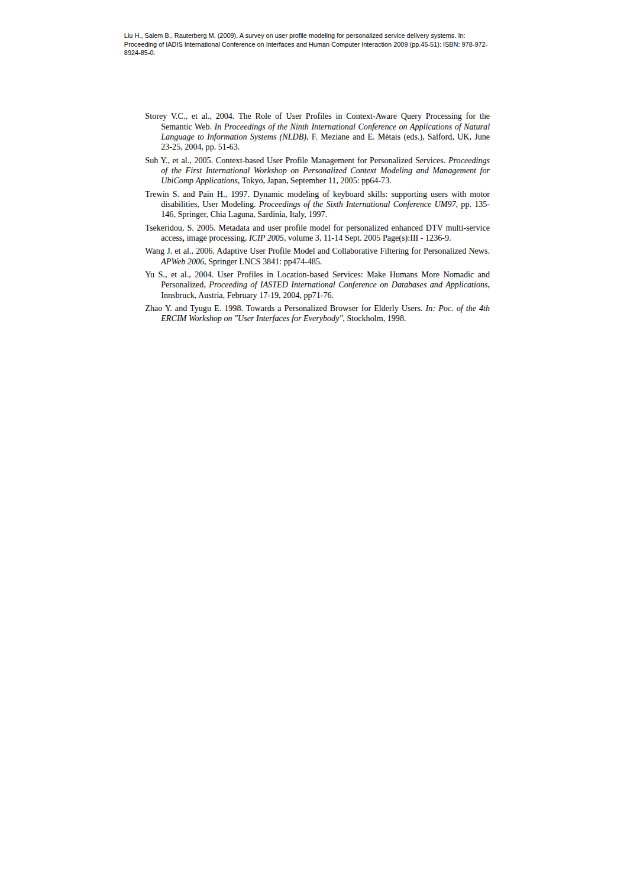Liu H., Salem B., Rauterberg M. (2009). A survey on user profile modeling for personalized service delivery systems. In: Proceeding of IADIS International Conference on Interfaces and Human Computer Interaction 2009 (pp.45-51): ISBN: 978-972-8924-85-0.
Storey V.C., et al., 2004. The Role of User Profiles in Context-Aware Query Processing for the Semantic Web. In Proceedings of the Ninth International Conference on Applications of Natural Language to Information Systems (NLDB), F. Meziane and E. Métais (eds.), Salford, UK, June 23-25, 2004, pp. 51-63.
Suh Y., et al., 2005. Context-based User Profile Management for Personalized Services. Proceedings of the First International Workshop on Personalized Context Modeling and Management for UbiComp Applications, Tokyo, Japan, September 11, 2005: pp64-73.
Trewin S. and Pain H., 1997. Dynamic modeling of keyboard skills: supporting users with motor disabilities, User Modeling. Proceedings of the Sixth International Conference UM97, pp. 135-146, Springer, Chia Laguna, Sardinia, Italy, 1997.
Tsekeridou, S. 2005. Metadata and user profile model for personalized enhanced DTV multi-service access, image processing, ICIP 2005, volume 3, 11-14 Sept. 2005 Page(s):III - 1236-9.
Wang J. et al., 2006. Adaptive User Profile Model and Collaborative Filtering for Personalized News. APWeb 2006, Springer LNCS 3841: pp474-485.
Yu S., et al., 2004. User Profiles in Location-based Services: Make Humans More Nomadic and Personalized, Proceeding of IASTED International Conference on Databases and Applications, Innsbruck, Austria, February 17-19, 2004, pp71-76.
Zhao Y. and Tyugu E. 1998. Towards a Personalized Browser for Elderly Users. In: Poc. of the 4th ERCIM Workshop on "User Interfaces for Everybody", Stockholm, 1998.